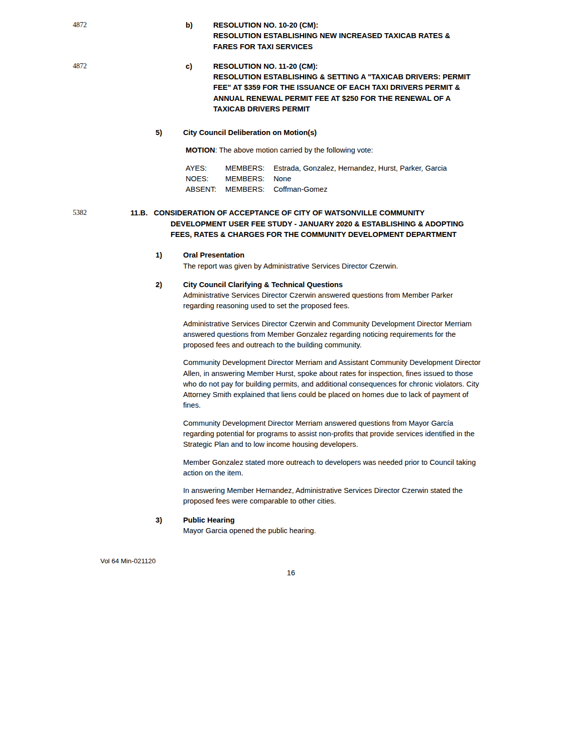4872
b) RESOLUTION NO. 10-20 (CM):
RESOLUTION ESTABLISHING NEW INCREASED TAXICAB RATES & FARES FOR TAXI SERVICES
4872
c) RESOLUTION NO. 11-20 (CM):
RESOLUTION ESTABLISHING & SETTING A "TAXICAB DRIVERS: PERMIT FEE" AT $359 FOR THE ISSUANCE OF EACH TAXI DRIVERS PERMIT & ANNUAL RENEWAL PERMIT FEE AT $250 FOR THE RENEWAL OF A TAXICAB DRIVERS PERMIT
5) City Council Deliberation on Motion(s)
MOTION: The above motion carried by the following vote:
| AYES: | MEMBERS: | Estrada, Gonzalez, Hernandez, Hurst, Parker, Garcia |
| NOES: | MEMBERS: | None |
| ABSENT: | MEMBERS: | Coffman-Gomez |
5382
11.B. CONSIDERATION OF ACCEPTANCE OF CITY OF WATSONVILLE COMMUNITY DEVELOPMENT USER FEE STUDY - JANUARY 2020 & ESTABLISHING & ADOPTING FEES, RATES & CHARGES FOR THE COMMUNITY DEVELOPMENT DEPARTMENT
1) Oral Presentation
The report was given by Administrative Services Director Czerwin.
2) City Council Clarifying & Technical Questions
Administrative Services Director Czerwin answered questions from Member Parker regarding reasoning used to set the proposed fees.
Administrative Services Director Czerwin and Community Development Director Merriam answered questions from Member Gonzalez regarding noticing requirements for the proposed fees and outreach to the building community.
Community Development Director Merriam and Assistant Community Development Director Allen, in answering Member Hurst, spoke about rates for inspection, fines issued to those who do not pay for building permits, and additional consequences for chronic violators. City Attorney Smith explained that liens could be placed on homes due to lack of payment of fines.
Community Development Director Merriam answered questions from Mayor García regarding potential for programs to assist non-profits that provide services identified in the Strategic Plan and to low income housing developers.
Member Gonzalez stated more outreach to developers was needed prior to Council taking action on the item.
In answering Member Hernandez, Administrative Services Director Czerwin stated the proposed fees were comparable to other cities.
3) Public Hearing
Mayor Garcia opened the public hearing.
Vol 64 Min-021120
16